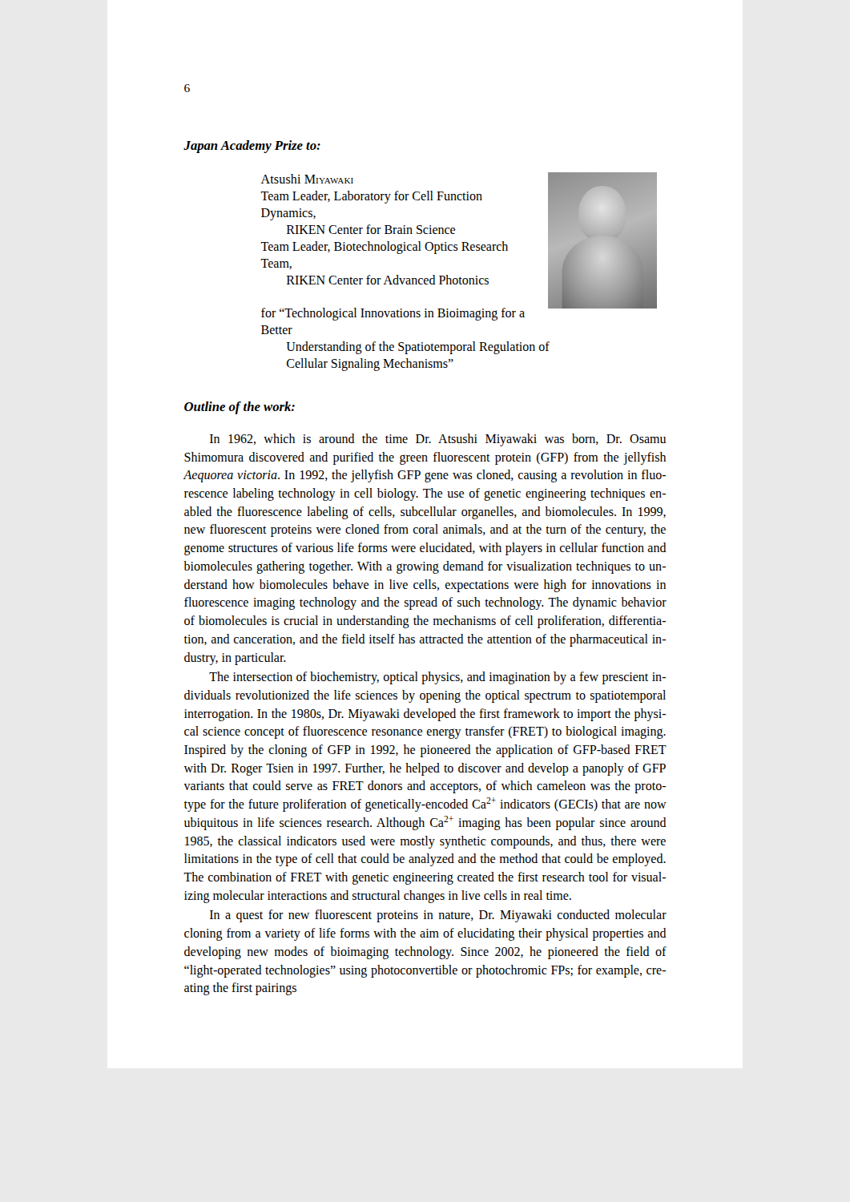6
Japan Academy Prize to:
Atsushi Miyawaki
Team Leader, Laboratory for Cell Function Dynamics, RIKEN Center for Brain Science Team Leader, Biotechnological Optics Research Team, RIKEN Center for Advanced Photonics
for “Technological Innovations in Bioimaging for a Better Understanding of the Spatiotemporal Regulation of Cellular Signaling Mechanisms”
Outline of the work:
In 1962, which is around the time Dr. Atsushi Miyawaki was born, Dr. Osamu Shimomura discovered and purified the green fluorescent protein (GFP) from the jellyfish Aequorea victoria. In 1992, the jellyfish GFP gene was cloned, causing a revolution in fluorescence labeling technology in cell biology. The use of genetic engineering techniques enabled the fluorescence labeling of cells, subcellular organelles, and biomolecules. In 1999, new fluorescent proteins were cloned from coral animals, and at the turn of the century, the genome structures of various life forms were elucidated, with players in cellular function and biomolecules gathering together. With a growing demand for visualization techniques to understand how biomolecules behave in live cells, expectations were high for innovations in fluorescence imaging technology and the spread of such technology. The dynamic behavior of biomolecules is crucial in understanding the mechanisms of cell proliferation, differentiation, and canceration, and the field itself has attracted the attention of the pharmaceutical industry, in particular.
The intersection of biochemistry, optical physics, and imagination by a few prescient individuals revolutionized the life sciences by opening the optical spectrum to spatiotemporal interrogation. In the 1980s, Dr. Miyawaki developed the first framework to import the physical science concept of fluorescence resonance energy transfer (FRET) to biological imaging. Inspired by the cloning of GFP in 1992, he pioneered the application of GFP-based FRET with Dr. Roger Tsien in 1997. Further, he helped to discover and develop a panoply of GFP variants that could serve as FRET donors and acceptors, of which cameleon was the prototype for the future proliferation of genetically-encoded Ca2+ indicators (GECIs) that are now ubiquitous in life sciences research. Although Ca2+ imaging has been popular since around 1985, the classical indicators used were mostly synthetic compounds, and thus, there were limitations in the type of cell that could be analyzed and the method that could be employed. The combination of FRET with genetic engineering created the first research tool for visualizing molecular interactions and structural changes in live cells in real time.
In a quest for new fluorescent proteins in nature, Dr. Miyawaki conducted molecular cloning from a variety of life forms with the aim of elucidating their physical properties and developing new modes of bioimaging technology. Since 2002, he pioneered the field of “light-operated technologies” using photoconvertible or photochromic FPs; for example, creating the first pairings